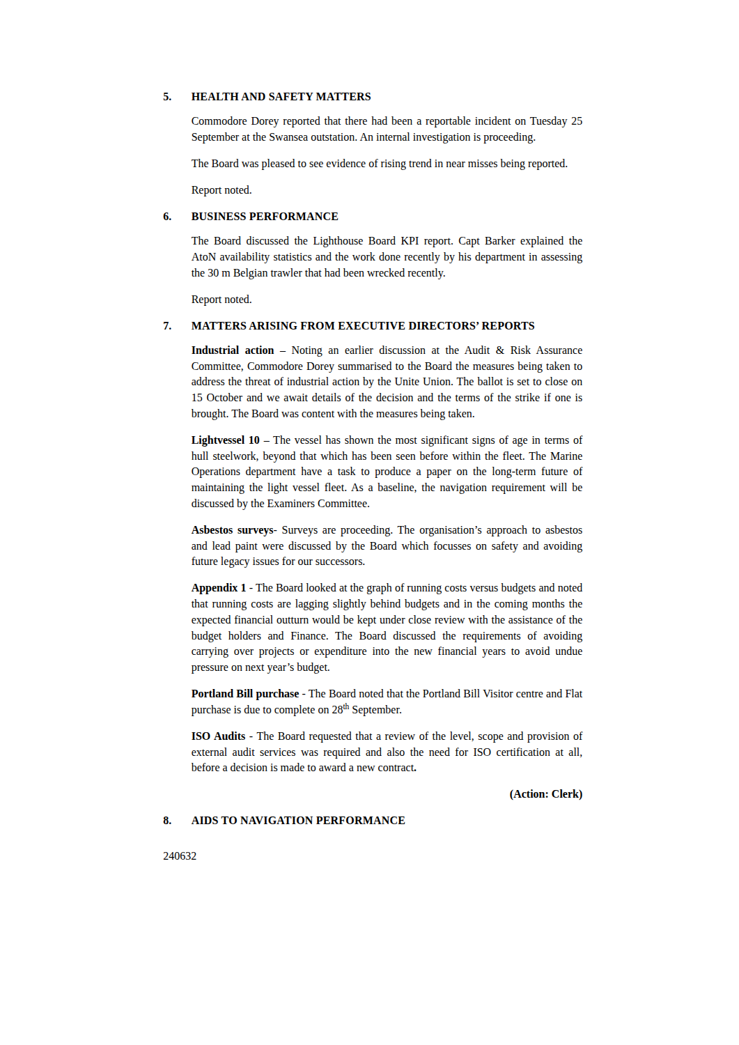5.
Health and Safety Matters
Commodore Dorey reported that there had been a reportable incident on Tuesday 25 September at the Swansea outstation. An internal investigation is proceeding.
The Board was pleased to see evidence of rising trend in near misses being reported.
Report noted.
6.
Business Performance
The Board discussed the Lighthouse Board KPI report. Capt Barker explained the AtoN availability statistics and the work done recently by his department in assessing the 30 m Belgian trawler that had been wrecked recently.
Report noted.
7.
Matters Arising from Executive Directors’ Reports
Industrial action – Noting an earlier discussion at the Audit & Risk Assurance Committee, Commodore Dorey summarised to the Board the measures being taken to address the threat of industrial action by the Unite Union. The ballot is set to close on 15 October and we await details of the decision and the terms of the strike if one is brought. The Board was content with the measures being taken.
Lightvessel 10 – The vessel has shown the most significant signs of age in terms of hull steelwork, beyond that which has been seen before within the fleet. The Marine Operations department have a task to produce a paper on the long-term future of maintaining the light vessel fleet. As a baseline, the navigation requirement will be discussed by the Examiners Committee.
Asbestos surveys- Surveys are proceeding. The organisation’s approach to asbestos and lead paint were discussed by the Board which focusses on safety and avoiding future legacy issues for our successors.
Appendix 1 - The Board looked at the graph of running costs versus budgets and noted that running costs are lagging slightly behind budgets and in the coming months the expected financial outturn would be kept under close review with the assistance of the budget holders and Finance. The Board discussed the requirements of avoiding carrying over projects or expenditure into the new financial years to avoid undue pressure on next year’s budget.
Portland Bill purchase - The Board noted that the Portland Bill Visitor centre and Flat purchase is due to complete on 28th September.
ISO Audits - The Board requested that a review of the level, scope and provision of external audit services was required and also the need for ISO certification at all, before a decision is made to award a new contract.
(Action: Clerk)
8.
Aids to Navigation Performance
240632